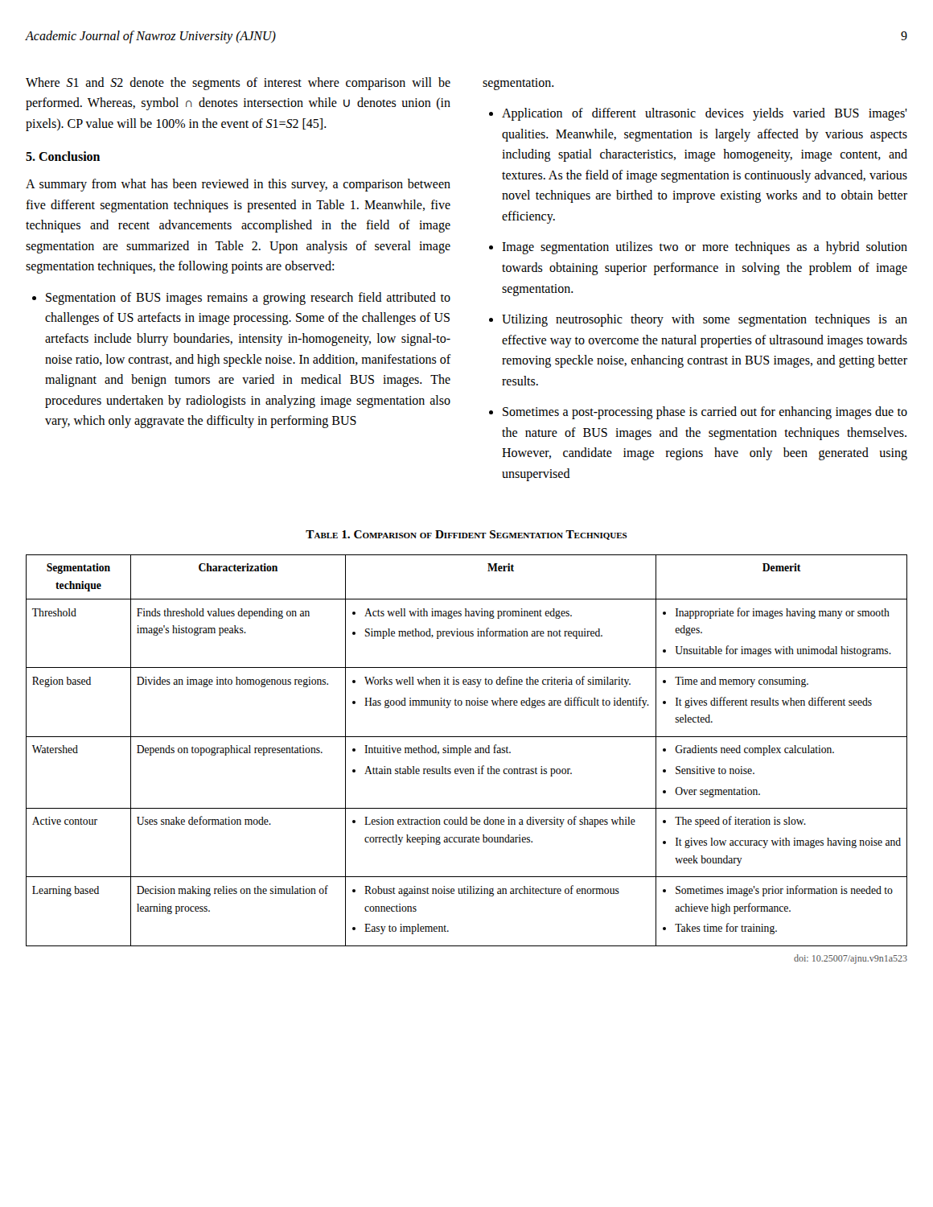Academic Journal of Nawroz University (AJNU) 9
Where S1 and S2 denote the segments of interest where comparison will be performed. Whereas, symbol ∩ denotes intersection while ∪ denotes union (in pixels). CP value will be 100% in the event of S1=S2 [45].
5. Conclusion
A summary from what has been reviewed in this survey, a comparison between five different segmentation techniques is presented in Table 1. Meanwhile, five techniques and recent advancements accomplished in the field of image segmentation are summarized in Table 2. Upon analysis of several image segmentation techniques, the following points are observed:
Segmentation of BUS images remains a growing research field attributed to challenges of US artefacts in image processing. Some of the challenges of US artefacts include blurry boundaries, intensity in-homogeneity, low signal-to-noise ratio, low contrast, and high speckle noise. In addition, manifestations of malignant and benign tumors are varied in medical BUS images. The procedures undertaken by radiologists in analyzing image segmentation also vary, which only aggravate the difficulty in performing BUS
segmentation.
Application of different ultrasonic devices yields varied BUS images' qualities. Meanwhile, segmentation is largely affected by various aspects including spatial characteristics, image homogeneity, image content, and textures. As the field of image segmentation is continuously advanced, various novel techniques are birthed to improve existing works and to obtain better efficiency.
Image segmentation utilizes two or more techniques as a hybrid solution towards obtaining superior performance in solving the problem of image segmentation.
Utilizing neutrosophic theory with some segmentation techniques is an effective way to overcome the natural properties of ultrasound images towards removing speckle noise, enhancing contrast in BUS images, and getting better results.
Sometimes a post-processing phase is carried out for enhancing images due to the nature of BUS images and the segmentation techniques themselves. However, candidate image regions have only been generated using unsupervised
Table 1. Comparison of Diffident Segmentation Techniques
| Segmentation technique | Characterization | Merit | Demerit |
| --- | --- | --- | --- |
| Threshold | Finds threshold values depending on an image's histogram peaks. | Acts well with images having prominent edges. Simple method, previous information are not required. | Inappropriate for images having many or smooth edges. Unsuitable for images with unimodal histograms. |
| Region based | Divides an image into homogenous regions. | Works well when it is easy to define the criteria of similarity. Has good immunity to noise where edges are difficult to identify. | Time and memory consuming. It gives different results when different seeds selected. |
| Watershed | Depends on topographical representations. | Intuitive method, simple and fast. Attain stable results even if the contrast is poor. | Gradients need complex calculation. Sensitive to noise. Over segmentation. |
| Active contour | Uses snake deformation mode. | Lesion extraction could be done in a diversity of shapes while correctly keeping accurate boundaries. | The speed of iteration is slow. It gives low accuracy with images having noise and week boundary |
| Learning based | Decision making relies on the simulation of learning process. | Robust against noise utilizing an architecture of enormous connections Easy to implement. | Sometimes image's prior information is needed to achieve high performance. Takes time for training. |
doi: 10.25007/ajnu.v9n1a523